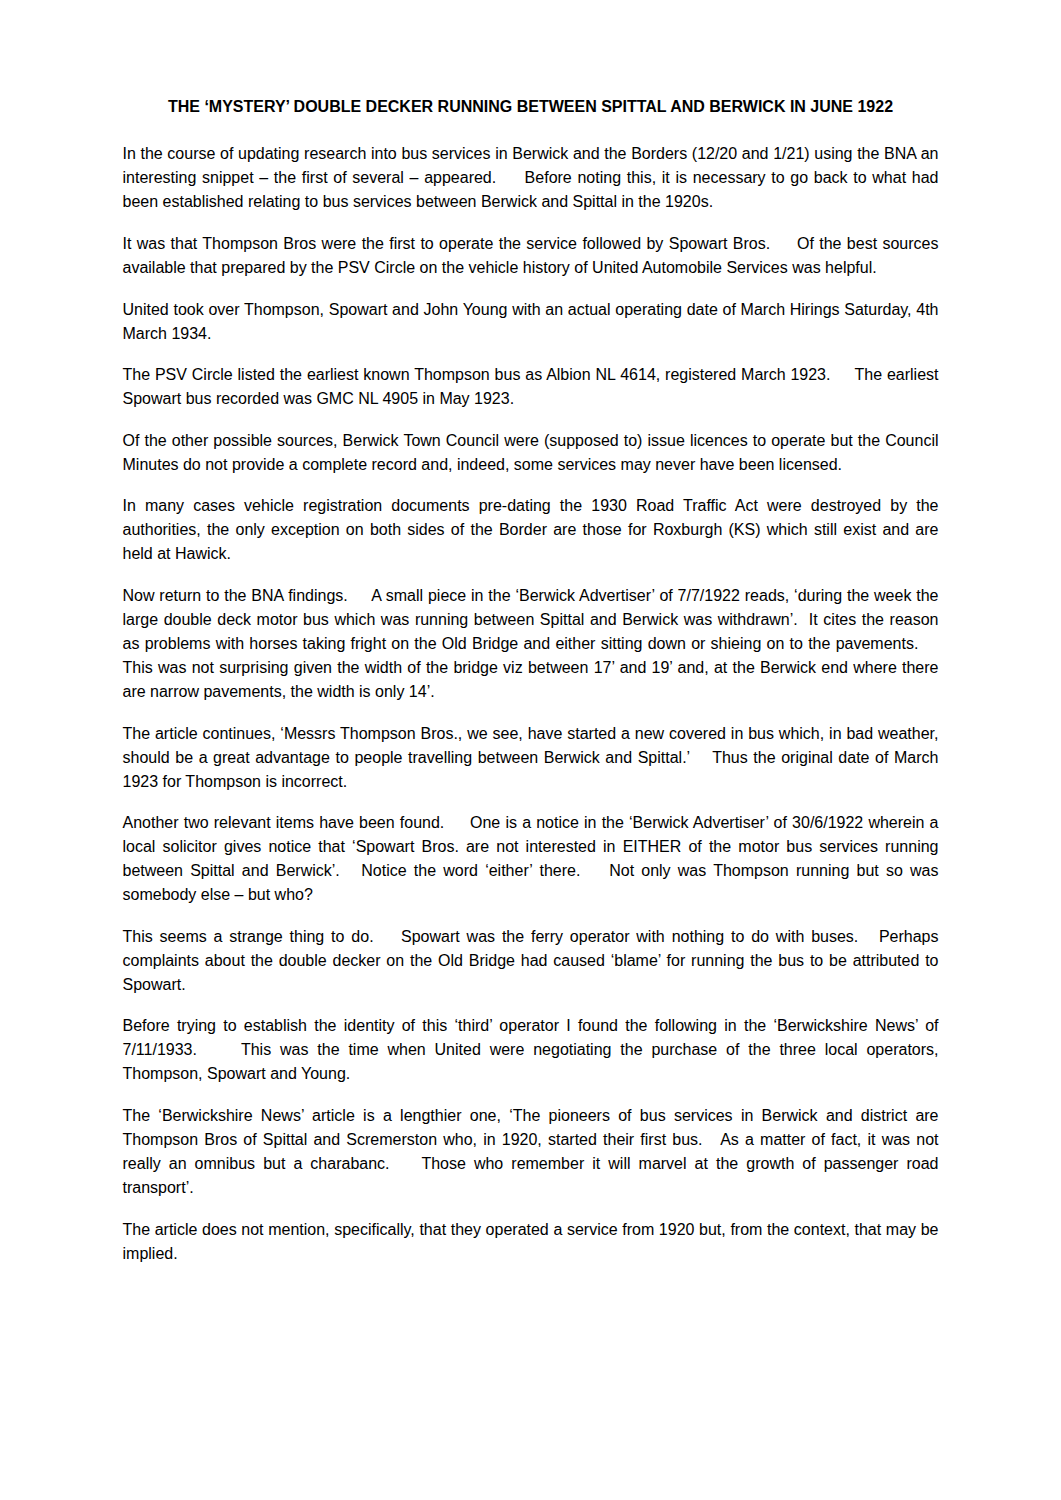THE ‘MYSTERY’ DOUBLE DECKER RUNNING BETWEEN SPITTAL AND BERWICK IN JUNE 1922
In the course of updating research into bus services in Berwick and the Borders (12/20 and 1/21) using the BNA an interesting snippet – the first of several – appeared. Before noting this, it is necessary to go back to what had been established relating to bus services between Berwick and Spittal in the 1920s.
It was that Thompson Bros were the first to operate the service followed by Spowart Bros. Of the best sources available that prepared by the PSV Circle on the vehicle history of United Automobile Services was helpful.
United took over Thompson, Spowart and John Young with an actual operating date of March Hirings Saturday, 4th March 1934.
The PSV Circle listed the earliest known Thompson bus as Albion NL 4614, registered March 1923. The earliest Spowart bus recorded was GMC NL 4905 in May 1923.
Of the other possible sources, Berwick Town Council were (supposed to) issue licences to operate but the Council Minutes do not provide a complete record and, indeed, some services may never have been licensed.
In many cases vehicle registration documents pre-dating the 1930 Road Traffic Act were destroyed by the authorities, the only exception on both sides of the Border are those for Roxburgh (KS) which still exist and are held at Hawick.
Now return to the BNA findings. A small piece in the ‘Berwick Advertiser’ of 7/7/1922 reads, ‘during the week the large double deck motor bus which was running between Spittal and Berwick was withdrawn’. It cites the reason as problems with horses taking fright on the Old Bridge and either sitting down or shieing on to the pavements. This was not surprising given the width of the bridge viz between 17’ and 19’ and, at the Berwick end where there are narrow pavements, the width is only 14’.
The article continues, ‘Messrs Thompson Bros., we see, have started a new covered in bus which, in bad weather, should be a great advantage to people travelling between Berwick and Spittal.’ Thus the original date of March 1923 for Thompson is incorrect.
Another two relevant items have been found. One is a notice in the ‘Berwick Advertiser’ of 30/6/1922 wherein a local solicitor gives notice that ‘Spowart Bros. are not interested in EITHER of the motor bus services running between Spittal and Berwick’. Notice the word ‘either’ there. Not only was Thompson running but so was somebody else – but who?
This seems a strange thing to do. Spowart was the ferry operator with nothing to do with buses. Perhaps complaints about the double decker on the Old Bridge had caused ‘blame’ for running the bus to be attributed to Spowart.
Before trying to establish the identity of this ‘third’ operator I found the following in the ‘Berwickshire News’ of 7/11/1933. This was the time when United were negotiating the purchase of the three local operators, Thompson, Spowart and Young.
The ‘Berwickshire News’ article is a lengthier one, ‘The pioneers of bus services in Berwick and district are Thompson Bros of Spittal and Scremerston who, in 1920, started their first bus. As a matter of fact, it was not really an omnibus but a charabanc. Those who remember it will marvel at the growth of passenger road transport’.
The article does not mention, specifically, that they operated a service from 1920 but, from the context, that may be implied.